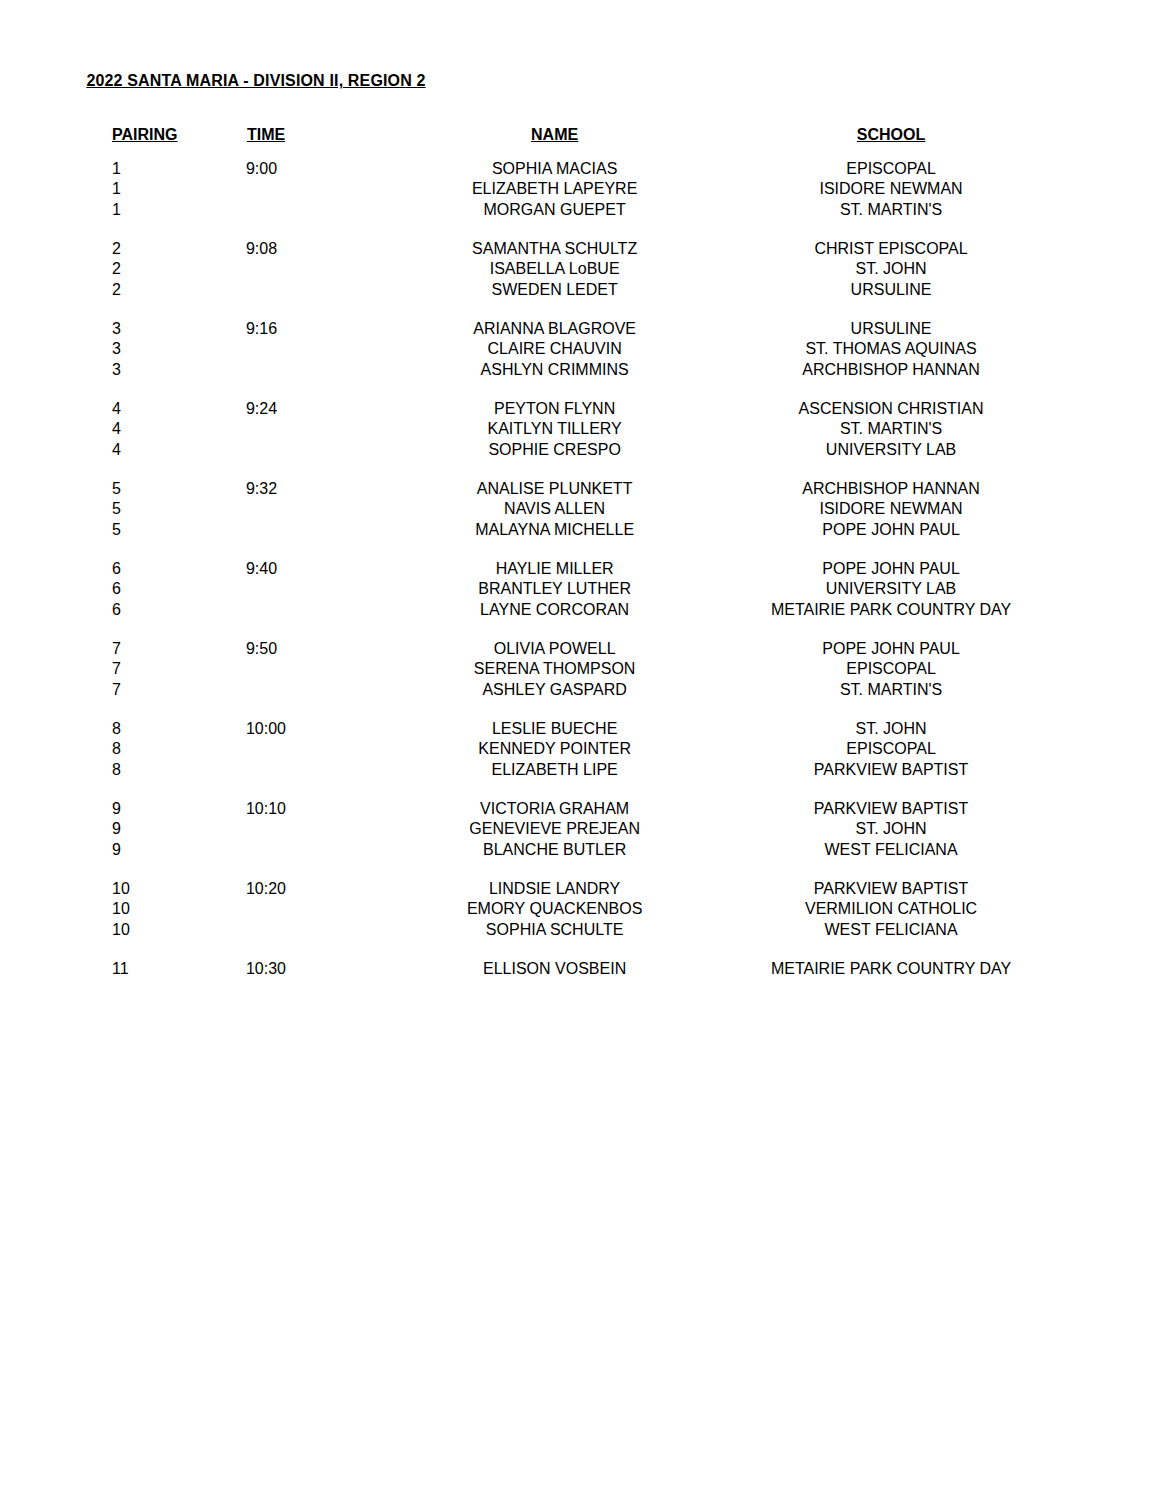2022 SANTA MARIA - DIVISION II, REGION 2
| PAIRING | TIME | NAME | SCHOOL |
| --- | --- | --- | --- |
| 1 | 9:00 | SOPHIA MACIAS | EPISCOPAL |
| 1 | | ELIZABETH LAPEYRE | ISIDORE NEWMAN |
| 1 | | MORGAN GUEPET | ST. MARTIN'S |
| 2 | 9:08 | SAMANTHA SCHULTZ | CHRIST EPISCOPAL |
| 2 | | ISABELLA LoBUE | ST. JOHN |
| 2 | | SWEDEN LEDET | URSULINE |
| 3 | 9:16 | ARIANNA BLAGROVE | URSULINE |
| 3 | | CLAIRE CHAUVIN | ST. THOMAS AQUINAS |
| 3 | | ASHLYN CRIMMINS | ARCHBISHOP HANNAN |
| 4 | 9:24 | PEYTON FLYNN | ASCENSION CHRISTIAN |
| 4 | | KAITLYN TILLERY | ST. MARTIN'S |
| 4 | | SOPHIE CRESPO | UNIVERSITY LAB |
| 5 | 9:32 | ANALISE PLUNKETT | ARCHBISHOP HANNAN |
| 5 | | NAVIS ALLEN | ISIDORE NEWMAN |
| 5 | | MALAYNA MICHELLE | POPE JOHN PAUL |
| 6 | 9:40 | HAYLIE MILLER | POPE JOHN PAUL |
| 6 | | BRANTLEY LUTHER | UNIVERSITY LAB |
| 6 | | LAYNE CORCORAN | METAIRIE PARK COUNTRY DAY |
| 7 | 9:50 | OLIVIA POWELL | POPE JOHN PAUL |
| 7 | | SERENA THOMPSON | EPISCOPAL |
| 7 | | ASHLEY GASPARD | ST. MARTIN'S |
| 8 | 10:00 | LESLIE BUECHE | ST. JOHN |
| 8 | | KENNEDY POINTER | EPISCOPAL |
| 8 | | ELIZABETH LIPE | PARKVIEW BAPTIST |
| 9 | 10:10 | VICTORIA GRAHAM | PARKVIEW BAPTIST |
| 9 | | GENEVIEVE PREJEAN | ST. JOHN |
| 9 | | BLANCHE BUTLER | WEST FELICIANA |
| 10 | 10:20 | LINDSIE LANDRY | PARKVIEW BAPTIST |
| 10 | | EMORY QUACKENBOS | VERMILION CATHOLIC |
| 10 | | SOPHIA SCHULTE | WEST FELICIANA |
| 11 | 10:30 | ELLISON VOSBEIN | METAIRIE PARK COUNTRY DAY |